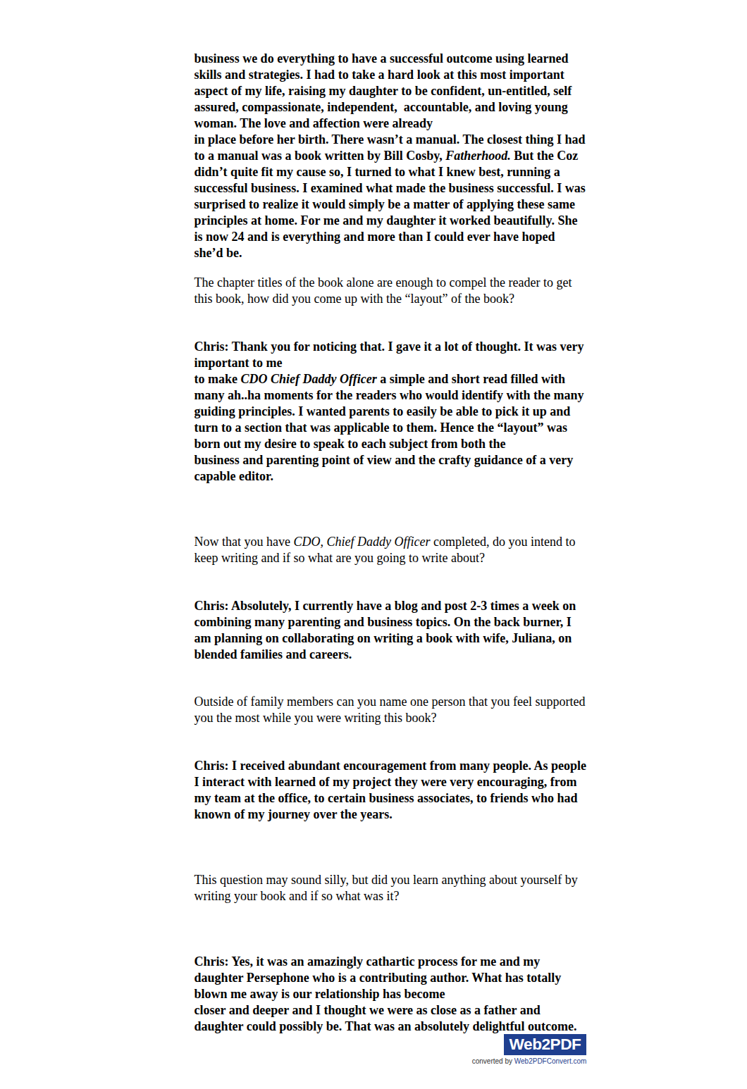business we do everything to have a successful outcome using learned skills and strategies. I had to take a hard look at this most important aspect of my life, raising my daughter to be confident, un-entitled, self assured, compassionate, independent, accountable, and loving young woman. The love and affection were already
in place before her birth. There wasn’t a manual. The closest thing I had to a manual was a book written by Bill Cosby, Fatherhood. But the Coz didn’t quite fit my cause so, I turned to what I knew best, running a successful business. I examined what made the business successful. I was surprised to realize it would simply be a matter of applying these same principles at home. For me and my daughter it worked beautifully. She is now 24 and is everything and more than I could ever have hoped she’d be.
The chapter titles of the book alone are enough to compel the reader to get this book, how did you come up with the “layout” of the book?
Chris: Thank you for noticing that. I gave it a lot of thought. It was very important to me
to make CDO Chief Daddy Officer a simple and short read filled with many ah..ha moments for the readers who would identify with the many guiding principles. I wanted parents to easily be able to pick it up and turn to a section that was applicable to them. Hence the “layout” was born out my desire to speak to each subject from both the
business and parenting point of view and the crafty guidance of a very capable editor.
Now that you have CDO, Chief Daddy Officer completed, do you intend to keep writing and if so what are you going to write about?
Chris: Absolutely, I currently have a blog and post 2-3 times a week on combining many parenting and business topics. On the back burner, I am planning on collaborating on writing a book with wife, Juliana, on blended families and careers.
Outside of family members can you name one person that you feel supported you the most while you were writing this book?
Chris: I received abundant encouragement from many people. As people I interact with learned of my project they were very encouraging, from my team at the office, to certain business associates, to friends who had known of my journey over the years.
This question may sound silly, but did you learn anything about yourself by writing your book and if so what was it?
Chris: Yes, it was an amazingly cathartic process for me and my daughter Persephone who is a contributing author. What has totally blown me away is our relationship has become
closer and deeper and I thought we were as close as a father and daughter could possibly be. That was an absolutely delightful outcome.
Web2 PDF
converted by Web2PDFConvert.com